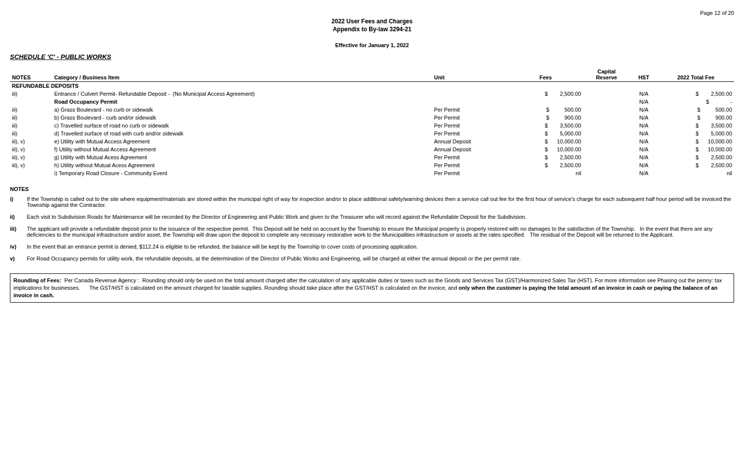Page 12 of 20
2022 User Fees and Charges
Appendix to By-law 3294-21
Effective for January 1, 2022
SCHEDULE 'C' - PUBLIC WORKS
| NOTES | Category / Business Item | Unit | Fees | Capital Reserve | HST | 2022 Total Fee |
| --- | --- | --- | --- | --- | --- | --- |
| REFUNDABLE DEPOSITS |
| iii) | Entrance / Culvert Permit- Refundable Deposit - (No Municipal Access Agreement) | | $ 2,500.00 | | N/A | $ 2,500.00 |
| | Road Occupancy Permit | | | | N/A | $ - |
| iii) | a) Grass Boulevard - no curb or sidewalk | Per Permit | $ 500.00 | | N/A | $ 500.00 |
| iii) | b) Grass Boulevard - curb and/or sidewalk | Per Permit | $ 900.00 | | N/A | $ 900.00 |
| iii) | c) Travelled surface of road no curb or sidewalk | Per Permit | $ 3,500.00 | | N/A | $ 3,500.00 |
| iii) | d) Travelled surface of road with curb and/or sidewalk | Per Permit | $ 5,000.00 | | N/A | $ 5,000.00 |
| iii), v) | e) Utility with Mutual Access Agreement | Annual Deposit | $ 10,000.00 | | N/A | $ 10,000.00 |
| iii), v) | f) Utility without Mutual Access Agreement | Annual Deposit | $ 10,000.00 | | N/A | $ 10,000.00 |
| iii), v) | g) Utility with Mutual Acess Agreement | Per Permit | $ 2,500.00 | | N/A | $ 2,500.00 |
| iii), v) | h) Utility without Mutual Acess Agreement | Per Permit | $ 2,500.00 | | N/A | $ 2,500.00 |
| | i) Temporary Road Closure - Community Event | Per Permit | nil | | N/A | nil |
NOTES
| i) | If the Township is called out to the site where equipment/materials are stored within the municipal right of way for inspection and/or to place additional safety/warning devices then a service call out fee for the first hour of service's charge for each subsequent half hour period will be invoiced the Township against the Contractor. |
| ii) | Each visit to Subdivision Roads for Maintenance will be recorded by the Director of Engineering and Public Work and given to the Treasurer who will record against the Refundable Deposit for the Subdivision. |
| iii) | The applicant will provide a refundable deposit prior to the issuance of the respective permit. This Deposit will be held on account by the Township to ensure the Municipal property is properly restored with no damages to the satisfaction of the Township. In the event that there are any deficiencies to the municipal infrastructure and/or asset, the Township will draw upon the deposit to complete any necessary restorative work to the Municipalities infrastructure or assets at the rates specified. The residual of the Deposit will be returned to the Applicant. |
| iv) | In the event that an entrance permit is denied, $112.24 is eligible to be refunded, the balance will be kept by the Township to cover costs of processing application. |
| v) | For Road Occupancy permits for utility work, the refundable deposits, at the determination of the Director of Public Works and Engineering, will be charged at either the annual deposit or the per permit rate. |
Rounding of Fees: Per Canada Revenue Agency : Rounding should only be used on the total amount charged after the calculation of any applicable duties or taxes such as the Goods and Services Tax (GST)/Harmonized Sales Tax (HST). For more information see Phasing out the penny: tax implications for businesses. The GST/HST is calculated on the amount charged for taxable supplies. Rounding should take place after the GST/HST is calculated on the invoice, and only when the customer is paying the total amount of an invoice in cash or paying the balance of an invoice in cash.